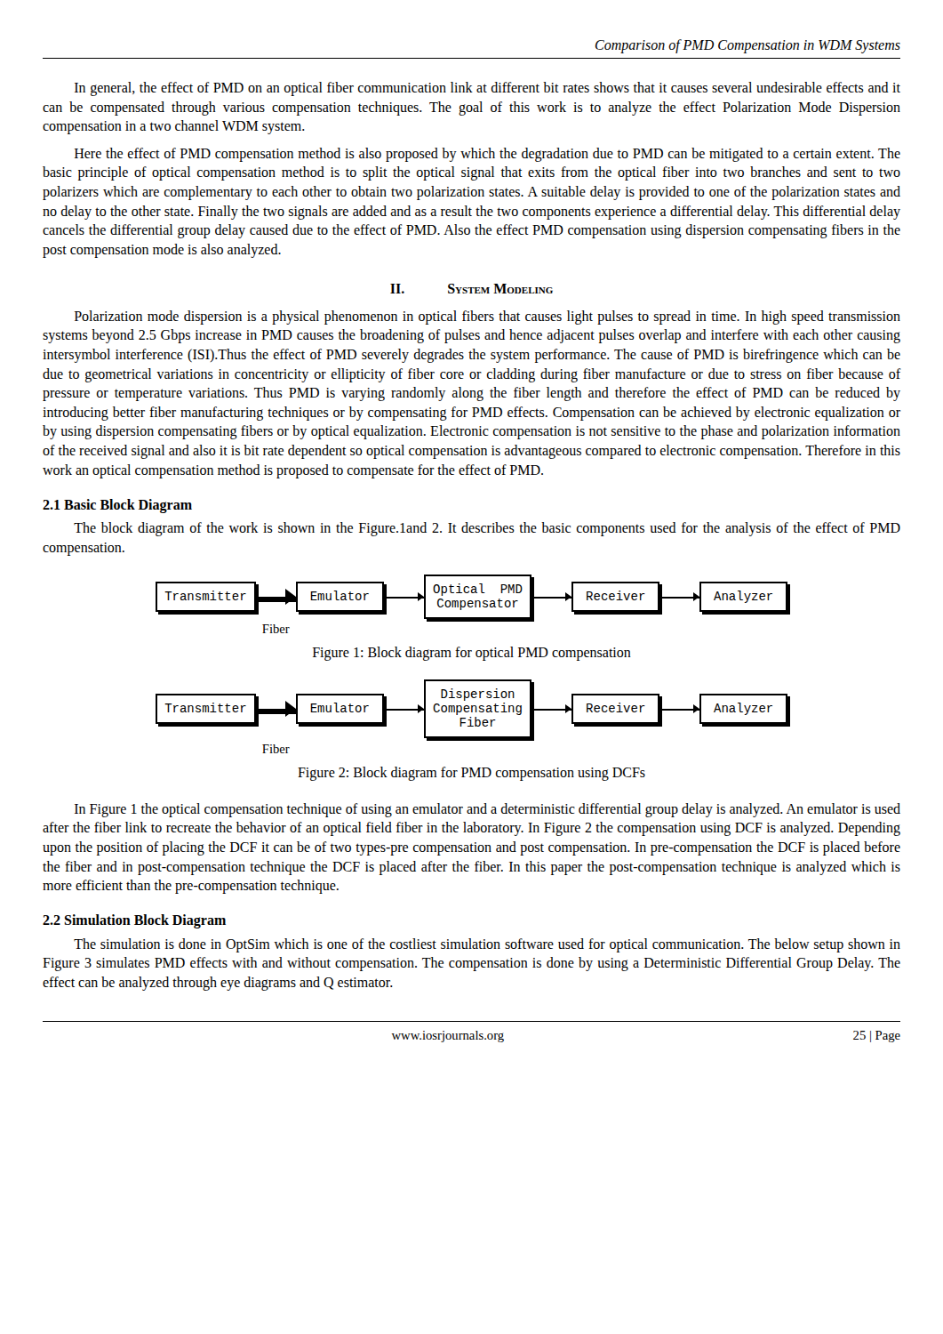Comparison of PMD Compensation in WDM Systems
In general, the effect of PMD on an optical fiber communication link at different bit rates shows that it causes several undesirable effects and it can be compensated through various compensation techniques. The goal of this work is to analyze the effect Polarization Mode Dispersion compensation in a two channel WDM system.
Here the effect of PMD compensation method is also proposed by which the degradation due to PMD can be mitigated to a certain extent. The basic principle of optical compensation method is to split the optical signal that exits from the optical fiber into two branches and sent to two polarizers which are complementary to each other to obtain two polarization states. A suitable delay is provided to one of the polarization states and no delay to the other state. Finally the two signals are added and as a result the two components experience a differential delay. This differential delay cancels the differential group delay caused due to the effect of PMD. Also the effect PMD compensation using dispersion compensating fibers in the post compensation mode is also analyzed.
II.   System Modeling
Polarization mode dispersion is a physical phenomenon in optical fibers that causes light pulses to spread in time. In high speed transmission systems beyond 2.5 Gbps increase in PMD causes the broadening of pulses and hence adjacent pulses overlap and interfere with each other causing intersymbol interference (ISI).Thus the effect of PMD severely degrades the system performance. The cause of PMD is birefringence which can be due to geometrical variations in concentricity or ellipticity of fiber core or cladding during fiber manufacture or due to stress on fiber because of pressure or temperature variations. Thus PMD is varying randomly along the fiber length and therefore the effect of PMD can be reduced by introducing better fiber manufacturing techniques or by compensating for PMD effects. Compensation can be achieved by electronic equalization or by using dispersion compensating fibers or by optical equalization. Electronic compensation is not sensitive to the phase and polarization information of the received signal and also it is bit rate dependent so optical compensation is advantageous compared to electronic compensation. Therefore in this work an optical compensation method is proposed to compensate for the effect of PMD.
2.1 Basic Block Diagram
The block diagram of the work is shown in the Figure.1and 2. It describes the basic components used for the analysis of the effect of PMD compensation.
Transmitter
Emulator
Optical PMD
Compensator
Receiver
Analyzer
Fiber
Figure 1: Block diagram for optical PMD compensation
Transmitter
Emulator
Dispersion
Compensating
Fiber
Receiver
Analyzer
Fiber
Figure 2: Block diagram for PMD compensation using DCFs
In Figure 1 the optical compensation technique of using an emulator and a deterministic differential group delay is analyzed. An emulator is used after the fiber link to recreate the behavior of an optical field fiber in the laboratory. In Figure 2 the compensation using DCF is analyzed. Depending upon the position of placing the DCF it can be of two types-pre compensation and post compensation. In pre-compensation the DCF is placed before the fiber and in post-compensation technique the DCF is placed after the fiber. In this paper the post-compensation technique is analyzed which is more efficient than the pre-compensation technique.
2.2 Simulation Block Diagram
The simulation is done in OptSim which is one of the costliest simulation software used for optical communication. The below setup shown in Figure 3 simulates PMD effects with and without compensation. The compensation is done by using a Deterministic Differential Group Delay. The effect can be analyzed through eye diagrams and Q estimator.
www.iosrjournals.org 25 | Page